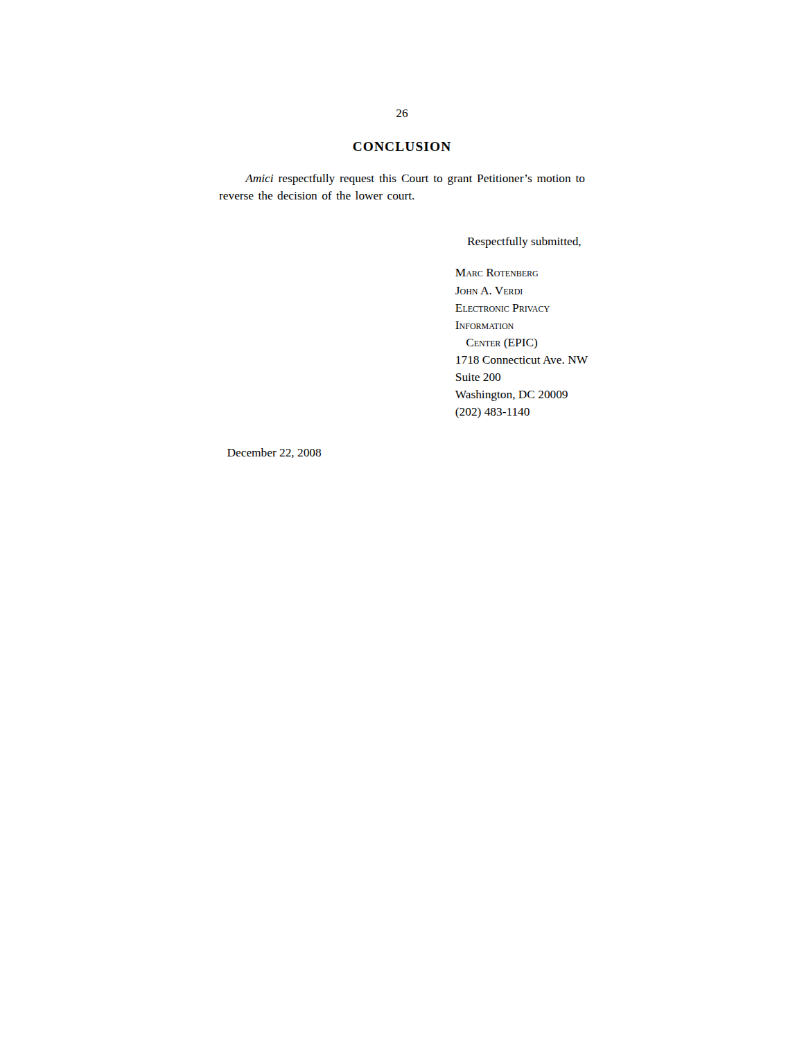26
CONCLUSION
Amici respectfully request this Court to grant Petitioner’s motion to reverse the decision of the lower court.
Respectfully submitted,
Marc Rotenberg John A. Verdi Electronic Privacy Information Center (EPIC) 1718 Connecticut Ave. NW Suite 200 Washington, DC 20009 (202) 483-1140
December 22, 2008